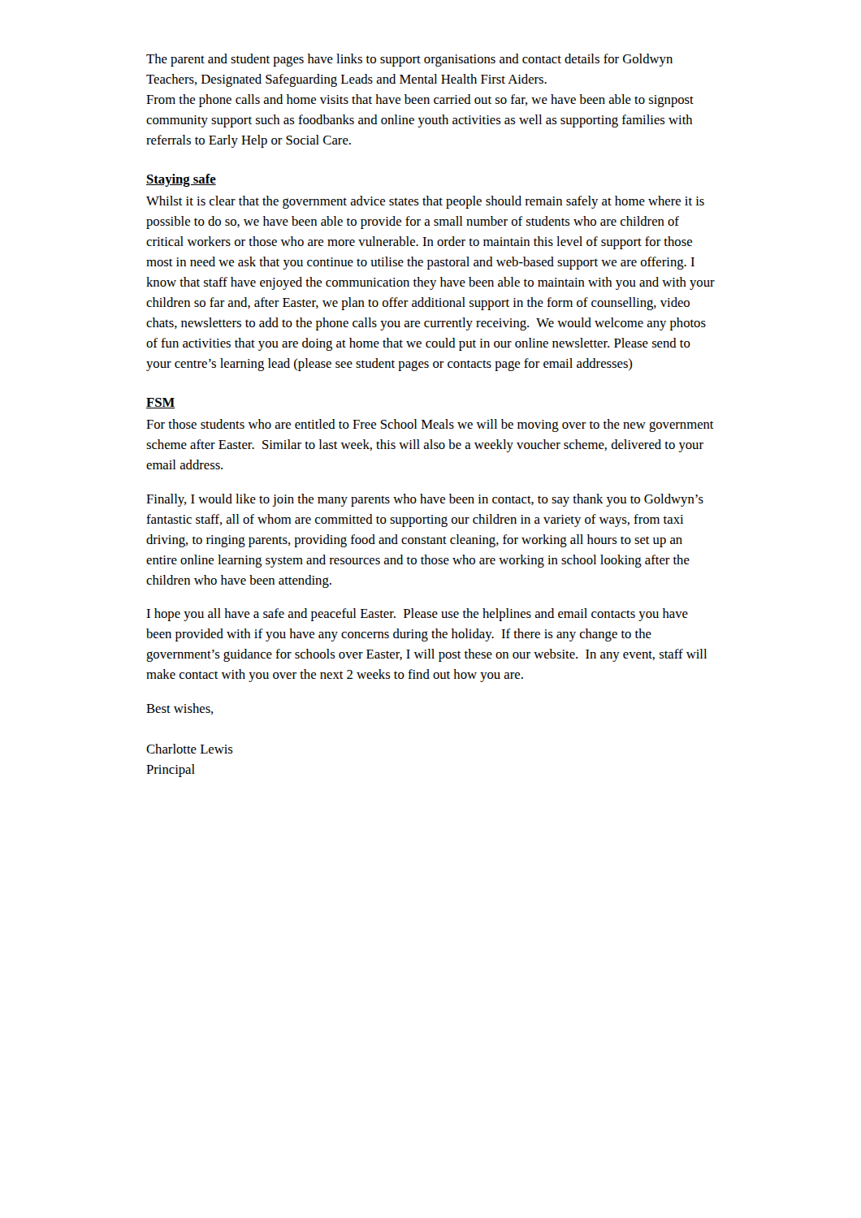The parent and student pages have links to support organisations and contact details for Goldwyn Teachers, Designated Safeguarding Leads and Mental Health First Aiders.
From the phone calls and home visits that have been carried out so far, we have been able to signpost community support such as foodbanks and online youth activities as well as supporting families with referrals to Early Help or Social Care.
Staying safe
Whilst it is clear that the government advice states that people should remain safely at home where it is possible to do so, we have been able to provide for a small number of students who are children of critical workers or those who are more vulnerable. In order to maintain this level of support for those most in need we ask that you continue to utilise the pastoral and web-based support we are offering. I know that staff have enjoyed the communication they have been able to maintain with you and with your children so far and, after Easter, we plan to offer additional support in the form of counselling, video chats, newsletters to add to the phone calls you are currently receiving. We would welcome any photos of fun activities that you are doing at home that we could put in our online newsletter. Please send to your centre’s learning lead (please see student pages or contacts page for email addresses)
FSM
For those students who are entitled to Free School Meals we will be moving over to the new government scheme after Easter. Similar to last week, this will also be a weekly voucher scheme, delivered to your email address.
Finally, I would like to join the many parents who have been in contact, to say thank you to Goldwyn’s fantastic staff, all of whom are committed to supporting our children in a variety of ways, from taxi driving, to ringing parents, providing food and constant cleaning, for working all hours to set up an entire online learning system and resources and to those who are working in school looking after the children who have been attending.
I hope you all have a safe and peaceful Easter. Please use the helplines and email contacts you have been provided with if you have any concerns during the holiday. If there is any change to the government’s guidance for schools over Easter, I will post these on our website. In any event, staff will make contact with you over the next 2 weeks to find out how you are.
Best wishes,
Charlotte Lewis
Principal